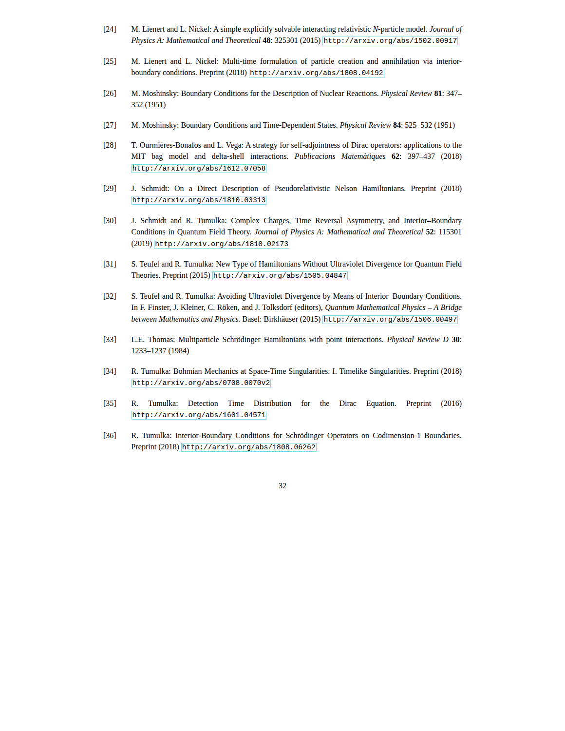[24] M. Lienert and L. Nickel: A simple explicitly solvable interacting relativistic N-particle model. Journal of Physics A: Mathematical and Theoretical 48: 325301 (2015) http://arxiv.org/abs/1502.00917
[25] M. Lienert and L. Nickel: Multi-time formulation of particle creation and annihilation via interior-boundary conditions. Preprint (2018) http://arxiv.org/abs/1808.04192
[26] M. Moshinsky: Boundary Conditions for the Description of Nuclear Reactions. Physical Review 81: 347–352 (1951)
[27] M. Moshinsky: Boundary Conditions and Time-Dependent States. Physical Review 84: 525–532 (1951)
[28] T. Ourmières-Bonafos and L. Vega: A strategy for self-adjointness of Dirac operators: applications to the MIT bag model and delta-shell interactions. Publicacions Matemàtiques 62: 397–437 (2018) http://arxiv.org/abs/1612.07058
[29] J. Schmidt: On a Direct Description of Pseudorelativistic Nelson Hamiltonians. Preprint (2018) http://arxiv.org/abs/1810.03313
[30] J. Schmidt and R. Tumulka: Complex Charges, Time Reversal Asymmetry, and Interior–Boundary Conditions in Quantum Field Theory. Journal of Physics A: Mathematical and Theoretical 52: 115301 (2019) http://arxiv.org/abs/1810.02173
[31] S. Teufel and R. Tumulka: New Type of Hamiltonians Without Ultraviolet Divergence for Quantum Field Theories. Preprint (2015) http://arxiv.org/abs/1505.04847
[32] S. Teufel and R. Tumulka: Avoiding Ultraviolet Divergence by Means of Interior–Boundary Conditions. In F. Finster, J. Kleiner, C. Röken, and J. Tolksdorf (editors), Quantum Mathematical Physics – A Bridge between Mathematics and Physics. Basel: Birkhäuser (2015) http://arxiv.org/abs/1506.00497
[33] L.E. Thomas: Multiparticle Schrödinger Hamiltonians with point interactions. Physical Review D 30: 1233–1237 (1984)
[34] R. Tumulka: Bohmian Mechanics at Space-Time Singularities. I. Timelike Singularities. Preprint (2018) http://arxiv.org/abs/0708.0070v2
[35] R. Tumulka: Detection Time Distribution for the Dirac Equation. Preprint (2016) http://arxiv.org/abs/1601.04571
[36] R. Tumulka: Interior-Boundary Conditions for Schrödinger Operators on Codimension-1 Boundaries. Preprint (2018) http://arxiv.org/abs/1808.06262
32